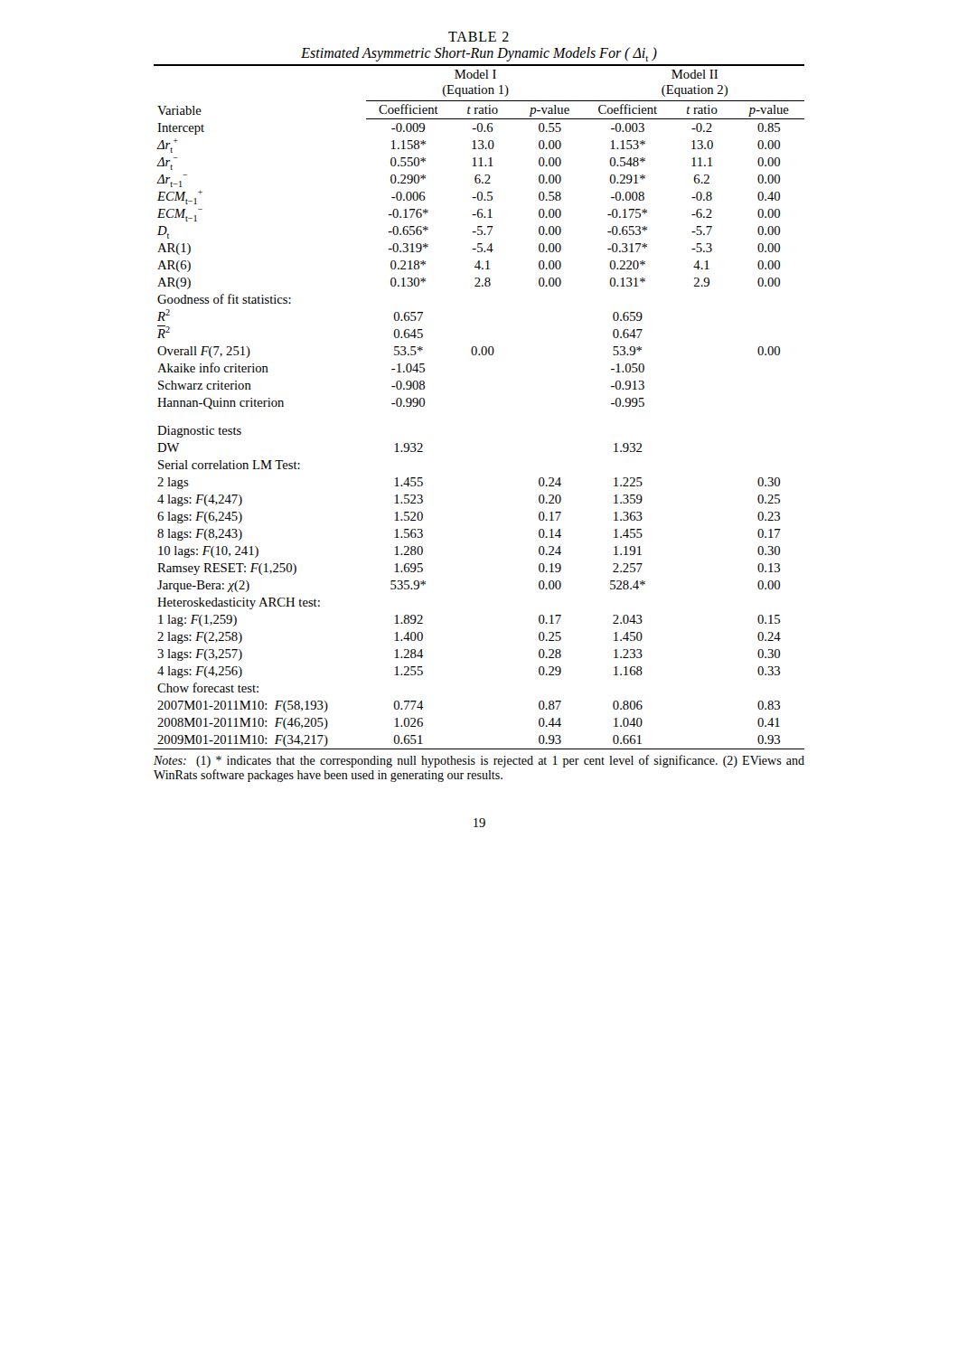TABLE 2
Estimated Asymmetric Short-Run Dynamic Models For ( Δit )
| Variable | Model I (Equation 1) | Model II (Equation 2) |
| --- | --- | --- |
| Coefficient | t ratio | p -value | Coefficient | t ratio | p -value |
| Intercept | -0.009 | -0.6 | 0.55 | -0.003 | -0.2 | 0.85 |
| Δr t + | 1.158* | 13.0 | 0.00 | 1.153* | 13.0 | 0.00 |
| Δr t − | 0.550* | 11.1 | 0.00 | 0.548* | 11.1 | 0.00 |
| Δr t−1 − | 0.290* | 6.2 | 0.00 | 0.291* | 6.2 | 0.00 |
| ECM t−1 + | -0.006 | -0.5 | 0.58 | -0.008 | -0.8 | 0.40 |
| ECM t−1 − | -0.176* | -6.1 | 0.00 | -0.175* | -6.2 | 0.00 |
| D t | -0.656* | -5.7 | 0.00 | -0.653* | -5.7 | 0.00 |
| AR(1) | -0.319* | -5.4 | 0.00 | -0.317* | -5.3 | 0.00 |
| AR(6) | 0.218* | 4.1 | 0.00 | 0.220* | 4.1 | 0.00 |
| AR(9) | 0.130* | 2.8 | 0.00 | 0.131* | 2.9 | 0.00 |
| Goodness of fit statistics: | | | | | | |
| R 2 | 0.657 | | | 0.659 | | |
| R 2 | 0.645 | | | 0.647 | | |
| Overall F (7, 251) | 53.5* | 0.00 | | 53.9* | | 0.00 |
| Akaike info criterion | -1.045 | | | -1.050 | | |
| Schwarz criterion | -0.908 | | | -0.913 | | |
| Hannan-Quinn criterion | -0.990 | | | -0.995 | | |
| Diagnostic tests | | | | | | |
| DW | 1.932 | | | 1.932 | | |
| Serial correlation LM Test: | | | | | | |
| 2 lags | 1.455 | | 0.24 | 1.225 | | 0.30 |
| 4 lags: F (4,247) | 1.523 | | 0.20 | 1.359 | | 0.25 |
| 6 lags: F (6,245) | 1.520 | | 0.17 | 1.363 | | 0.23 |
| 8 lags: F (8,243) | 1.563 | | 0.14 | 1.455 | | 0.17 |
| 10 lags: F (10, 241) | 1.280 | | 0.24 | 1.191 | | 0.30 |
| Ramsey RESET: F (1,250) | 1.695 | | 0.19 | 2.257 | | 0.13 |
| Jarque-Bera: χ (2) | 535.9* | | 0.00 | 528.4* | | 0.00 |
| Heteroskedasticity ARCH test: | | | | | | |
| 1 lag: F (1,259) | 1.892 | | 0.17 | 2.043 | | 0.15 |
| 2 lags: F (2,258) | 1.400 | | 0.25 | 1.450 | | 0.24 |
| 3 lags: F (3,257) | 1.284 | | 0.28 | 1.233 | | 0.30 |
| 4 lags: F (4,256) | 1.255 | | 0.29 | 1.168 | | 0.33 |
| Chow forecast test: | | | | | | |
| 2007M01-2011M10: F (58,193) | 0.774 | | 0.87 | 0.806 | | 0.83 |
| 2008M01-2011M10: F (46,205) | 1.026 | | 0.44 | 1.040 | | 0.41 |
| 2009M01-2011M10: F (34,217) | 0.651 | | 0.93 | 0.661 | | 0.93 |
Notes: (1) * indicates that the corresponding null hypothesis is rejected at 1 per cent level of significance. (2) EViews and WinRats software packages have been used in generating our results.
19